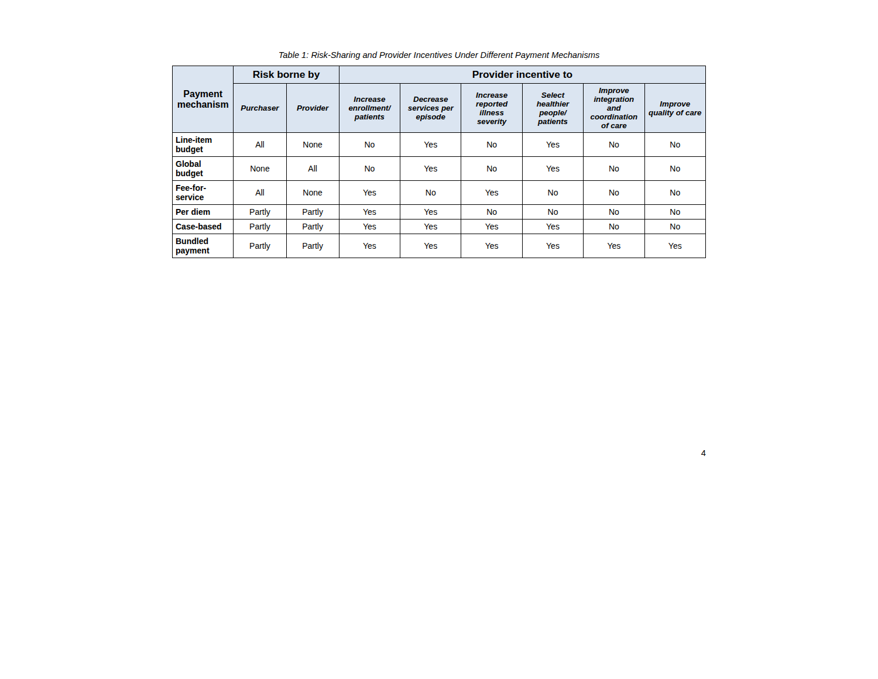Table 1: Risk-Sharing and Provider Incentives Under Different Payment Mechanisms
| Payment mechanism | Risk borne by | Provider incentive to |
| --- | --- | --- |
| Purchaser | Provider | Increase enrollment/ patients | Decrease services per episode | Increase reported illness severity | Select healthier people/ patients | Improve integration and coordination of care | Improve quality of care |
| Line-item budget | All | None | No | Yes | No | Yes | No | No |
| Global budget | None | All | No | Yes | No | Yes | No | No |
| Fee-for-service | All | None | Yes | No | Yes | No | No | No |
| Per diem | Partly | Partly | Yes | Yes | No | No | No | No |
| Case-based | Partly | Partly | Yes | Yes | Yes | Yes | No | No |
| Bundled payment | Partly | Partly | Yes | Yes | Yes | Yes | Yes | Yes |
4